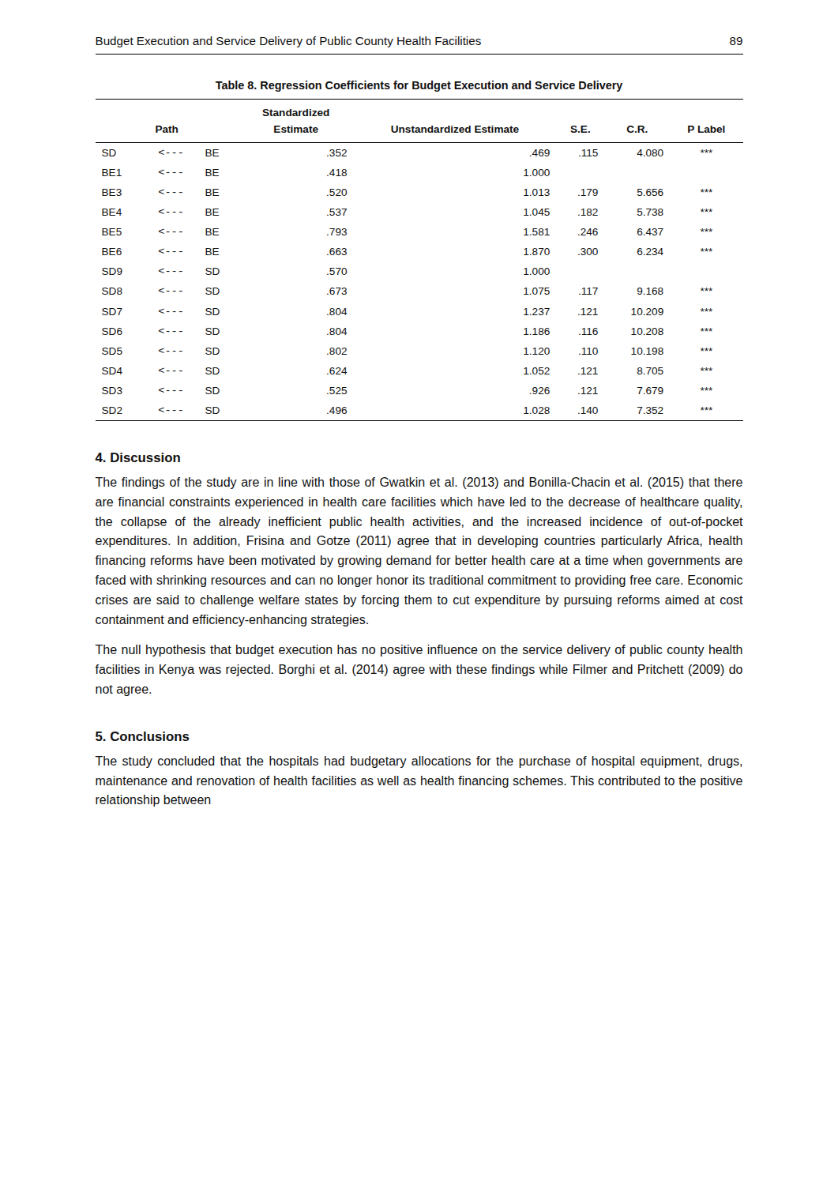Budget Execution and Service Delivery of Public County Health Facilities 89
Table 8. Regression Coefficients for Budget Execution and Service Delivery
| Path | Standardized Estimate | Unstandardized Estimate | S.E. | C.R. | P Label |
| --- | --- | --- | --- | --- | --- |
| SD | <--- | BE | .352 | .469 | .115 | 4.080 | *** |
| BE1 | <--- | BE | .418 | 1.000 | | | |
| BE3 | <--- | BE | .520 | 1.013 | .179 | 5.656 | *** |
| BE4 | <--- | BE | .537 | 1.045 | .182 | 5.738 | *** |
| BE5 | <--- | BE | .793 | 1.581 | .246 | 6.437 | *** |
| BE6 | <--- | BE | .663 | 1.870 | .300 | 6.234 | *** |
| SD9 | <--- | SD | .570 | 1.000 | | | |
| SD8 | <--- | SD | .673 | 1.075 | .117 | 9.168 | *** |
| SD7 | <--- | SD | .804 | 1.237 | .121 | 10.209 | *** |
| SD6 | <--- | SD | .804 | 1.186 | .116 | 10.208 | *** |
| SD5 | <--- | SD | .802 | 1.120 | .110 | 10.198 | *** |
| SD4 | <--- | SD | .624 | 1.052 | .121 | 8.705 | *** |
| SD3 | <--- | SD | .525 | .926 | .121 | 7.679 | *** |
| SD2 | <--- | SD | .496 | 1.028 | .140 | 7.352 | *** |
4. Discussion
The findings of the study are in line with those of Gwatkin et al. (2013) and Bonilla-Chacin et al. (2015) that there are financial constraints experienced in health care facilities which have led to the decrease of healthcare quality, the collapse of the already inefficient public health activities, and the increased incidence of out-of-pocket expenditures. In addition, Frisina and Gotze (2011) agree that in developing countries particularly Africa, health financing reforms have been motivated by growing demand for better health care at a time when governments are faced with shrinking resources and can no longer honor its traditional commitment to providing free care. Economic crises are said to challenge welfare states by forcing them to cut expenditure by pursuing reforms aimed at cost containment and efficiency-enhancing strategies.
The null hypothesis that budget execution has no positive influence on the service delivery of public county health facilities in Kenya was rejected. Borghi et al. (2014) agree with these findings while Filmer and Pritchett (2009) do not agree.
5. Conclusions
The study concluded that the hospitals had budgetary allocations for the purchase of hospital equipment, drugs, maintenance and renovation of health facilities as well as health financing schemes. This contributed to the positive relationship between